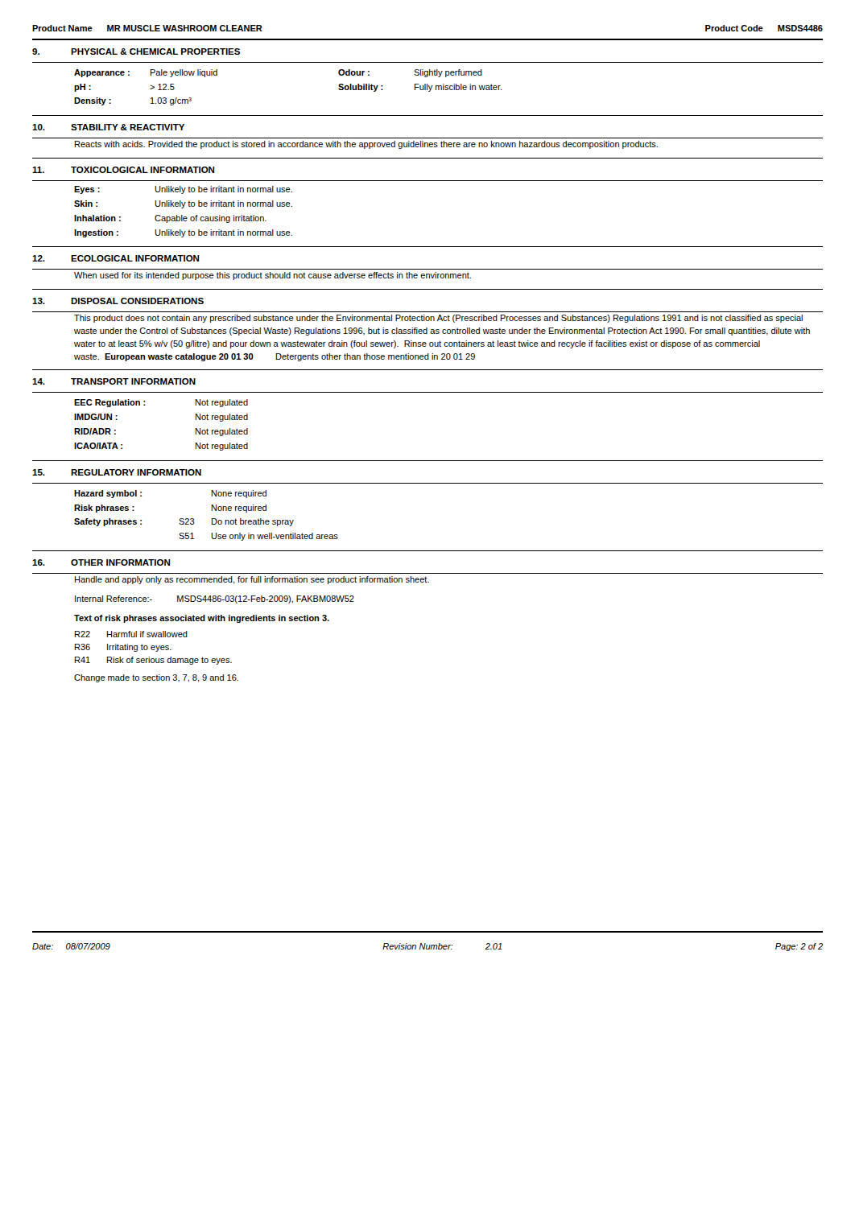Product Name MR MUSCLE WASHROOM CLEANER
Product Code MSDS4486
9. PHYSICAL & CHEMICAL PROPERTIES
| Appearance : | Pale yellow liquid | Odour : | Slightly perfumed |
| pH : | > 12.5 | Solubility : | Fully miscible in water. |
| Density : | 1.03 g/cm³ | | |
10. STABILITY & REACTIVITY
Reacts with acids. Provided the product is stored in accordance with the approved guidelines there are no known hazardous decomposition products.
11. TOXICOLOGICAL INFORMATION
| Eyes : | Unlikely to be irritant in normal use. |
| Skin : | Unlikely to be irritant in normal use. |
| Inhalation : | Capable of causing irritation. |
| Ingestion : | Unlikely to be irritant in normal use. |
12. ECOLOGICAL INFORMATION
When used for its intended purpose this product should not cause adverse effects in the environment.
13. DISPOSAL CONSIDERATIONS
This product does not contain any prescribed substance under the Environmental Protection Act (Prescribed Processes and Substances) Regulations 1991 and is not classified as special waste under the Control of Substances (Special Waste) Regulations 1996, but is classified as controlled waste under the Environmental Protection Act 1990. For small quantities, dilute with water to at least 5% w/v (50 g/litre) and pour down a wastewater drain (foul sewer). Rinse out containers at least twice and recycle if facilities exist or dispose of as commercial waste. European waste catalogue 20 01 30 Detergents other than those mentioned in 20 01 29
14. TRANSPORT INFORMATION
| EEC Regulation : | Not regulated |
| IMDG/UN : | Not regulated |
| RID/ADR : | Not regulated |
| ICAO/IATA : | Not regulated |
15. REGULATORY INFORMATION
| Hazard symbol : | | None required |
| Risk phrases : | | None required |
| Safety phrases : | S23 | Do not breathe spray |
| | S51 | Use only in well-ventilated areas |
16. OTHER INFORMATION
Handle and apply only as recommended, for full information see product information sheet.
Internal Reference:- MSDS4486-03(12-Feb-2009), FAKBM08W52
Text of risk phrases associated with ingredients in section 3.
| R22 | Harmful if swallowed |
| R36 | Irritating to eyes. |
| R41 | Risk of serious damage to eyes. |
Change made to section 3, 7, 8, 9 and 16.
Date: 08/07/2009
Revision Number: 2.01
Page: 2 of 2